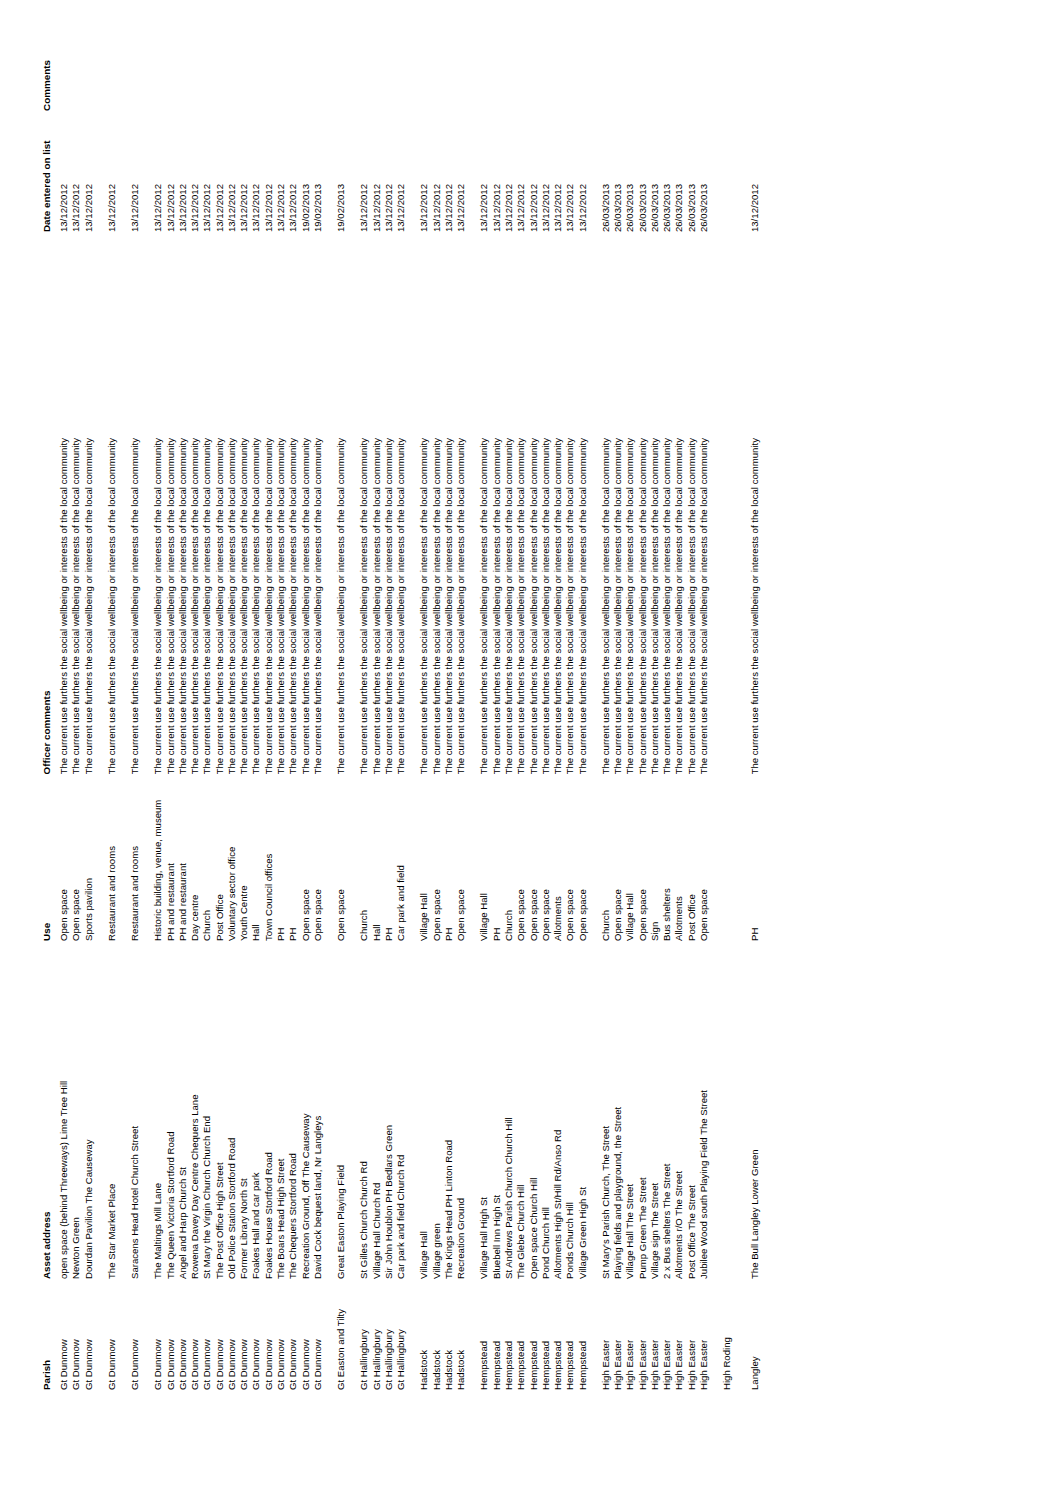| Parish | Asset address | Use | Officer comments | Date entered on list | Comments |
| --- | --- | --- | --- | --- | --- |
| Gt Dunmow | open space (behind Threeways) Lime Tree Hill | Open space | The current use furthers the social wellbeing or interests of the local community | 13/12/2012 | |
| Gt Dunmow | Newton Green | Open space | The current use furthers the social wellbeing or interests of the local community | 13/12/2012 | |
| Gt Dunmow | Dourdan Pavilion The Causeway | Sports pavilion | The current use furthers the social wellbeing or interests of the local community | 13/12/2012 | |
| Gt Dunmow | The Star Market Place | Restaurant and rooms | The current use furthers the social wellbeing or interests of the local community | 13/12/2012 | |
| Gt Dunmow | Saracens Head Hotel Church Street | Restaurant and rooms | The current use furthers the social wellbeing or interests of the local community | 13/12/2012 | |
| Gt Dunmow | The Maltings Mill Lane | Historic building, venue, museum | The current use furthers the social wellbeing or interests of the local community | 13/12/2012 | |
| Gt Dunmow | The Queen Victoria Stortford Road | PH and restaurant | The current use furthers the social wellbeing or interests of the local community | 13/12/2012 | |
| Gt Dunmow | Angel and Harp Church St | PH and restaurant | The current use furthers the social wellbeing or interests of the local community | 13/12/2012 | |
| Gt Dunmow | Rowena Davey Day Centre Chequers Lane | Day centre | The current use furthers the social wellbeing or interests of the local community | 13/12/2012 | |
| Gt Dunmow | St Mary the Virgin Church Church End | Church | The current use furthers the social wellbeing or interests of the local community | 13/12/2012 | |
| Gt Dunmow | The Post Office High Street | Post Office | The current use furthers the social wellbeing or interests of the local community | 13/12/2012 | |
| Gt Dunmow | Old Police Station Stortford Road | Voluntary sector office | The current use furthers the social wellbeing or interests of the local community | 13/12/2012 | |
| Gt Dunmow | Former Library North St | Youth Centre | The current use furthers the social wellbeing or interests of the local community | 13/12/2012 | |
| Gt Dunmow | Foakes Hall and car park | Hall | The current use furthers the social wellbeing or interests of the local community | 13/12/2012 | |
| Gt Dunmow | Foakes House Stortford Road | Town Council offices | The current use furthers the social wellbeing or interests of the local community | 13/12/2012 | |
| Gt Dunmow | The Boars Head High Street | PH | The current use furthers the social wellbeing or interests of the local community | 13/12/2012 | |
| Gt Dunmow | The Chequers Stortford Road | PH | The current use furthers the social wellbeing or interests of the local community | 13/12/2012 | |
| Gt Dunmow | Recreation Ground, Off The Causeway | Open space | The current use furthers the social wellbeing or interests of the local community | 19/02/2013 | |
| Gt Dunmow | David Cock bequest land, Nr Langleys | Open space | The current use furthers the social wellbeing or interests of the local community | 19/02/2013 | |
| Gt Easton and Tilty | Great Easton Playing Field | Open space | The current use furthers the social wellbeing or interests of the local community | 19/02/2013 | |
| Gt Hallingbury | St Gilles Church Church Rd | Church | The current use furthers the social wellbeing or interests of the local community | 13/12/2012 | |
| Gt Hallingbury | Village Hall Church Rd | Hall | The current use furthers the social wellbeing or interests of the local community | 13/12/2012 | |
| Gt Hallingbury | Sir John Houblon PH Bedlars Green | PH | The current use furthers the social wellbeing or interests of the local community | 13/12/2012 | |
| Gt Hallingbury | Car park and field Church Rd | Car park and field | The current use furthers the social wellbeing or interests of the local community | 13/12/2012 | |
| Hadstock | Village Hall | Village Hall | The current use furthers the social wellbeing or interests of the local community | 13/12/2012 | |
| Hadstock | Village green | Open space | The current use furthers the social wellbeing or interests of the local community | 13/12/2012 | |
| Hadstock | The Kings Head PH Linton Road | PH | The current use furthers the social wellbeing or interests of the local community | 13/12/2012 | |
| Hadstock | Recreation Ground | Open space | The current use furthers the social wellbeing or interests of the local community | 13/12/2012 | |
| Hempstead | Village Hall High St | Village Hall | The current use furthers the social wellbeing or interests of the local community | 13/12/2012 | |
| Hempstead | Bluebell Inn High St | PH | The current use furthers the social wellbeing or interests of the local community | 13/12/2012 | |
| Hempstead | St Andrews Parish Church Church Hill | Church | The current use furthers the social wellbeing or interests of the local community | 13/12/2012 | |
| Hempstead | The Glebe Church Hill | Open space | The current use furthers the social wellbeing or interests of the local community | 13/12/2012 | |
| Hempstead | Open space Church Hill | Open space | The current use furthers the social wellbeing or interests of the local community | 13/12/2012 | |
| Hempstead | Pond Church Hill | Open space | The current use furthers the social wellbeing or interests of the local community | 13/12/2012 | |
| Hempstead | Allotments High St/Hill Rd/Anso Rd | Allotments | The current use furthers the social wellbeing or interests of the local community | 13/12/2012 | |
| Hempstead | Ponds Church Hill | Open space | The current use furthers the social wellbeing or interests of the local community | 13/12/2012 | |
| Hempstead | Village Green High St | Open space | The current use furthers the social wellbeing or interests of the local community | 13/12/2012 | |
| High Easter | St Mary's Parish Church, The Street | Church | The current use furthers the social wellbeing or interests of the local community | 26/03/2013 | |
| High Easter | Playing fields and playground, the Street | Open space | The current use furthers the social wellbeing or interests of the local community | 26/03/2013 | |
| High Easter | Village Hall The Street | Village Hall | The current use furthers the social wellbeing or interests of the local community | 26/03/2013 | |
| High Easter | Pump Green The Street | Open space | The current use furthers the social wellbeing or interests of the local community | 26/03/2013 | |
| High Easter | Village sign The Street | Sign | The current use furthers the social wellbeing or interests of the local community | 26/03/2013 | |
| High Easter | 2 x Bus shelters The Street | Bus shelters | The current use furthers the social wellbeing or interests of the local community | 26/03/2013 | |
| High Easter | Allotments r/O The Street | Allotments | The current use furthers the social wellbeing or interests of the local community | 26/03/2013 | |
| High Easter | Post Office The Street | Post Office | The current use furthers the social wellbeing or interests of the local community | 26/03/2013 | |
| High Easter | Jubilee Wood south Playing Field The Street | Open space | The current use furthers the social wellbeing or interests of the local community | 26/03/2013 | |
| High Roding | | | | | |
| Langley | The Bull Langley Lower Green | PH | The current use furthers the social wellbeing or interests of the local community | 13/12/2012 | |